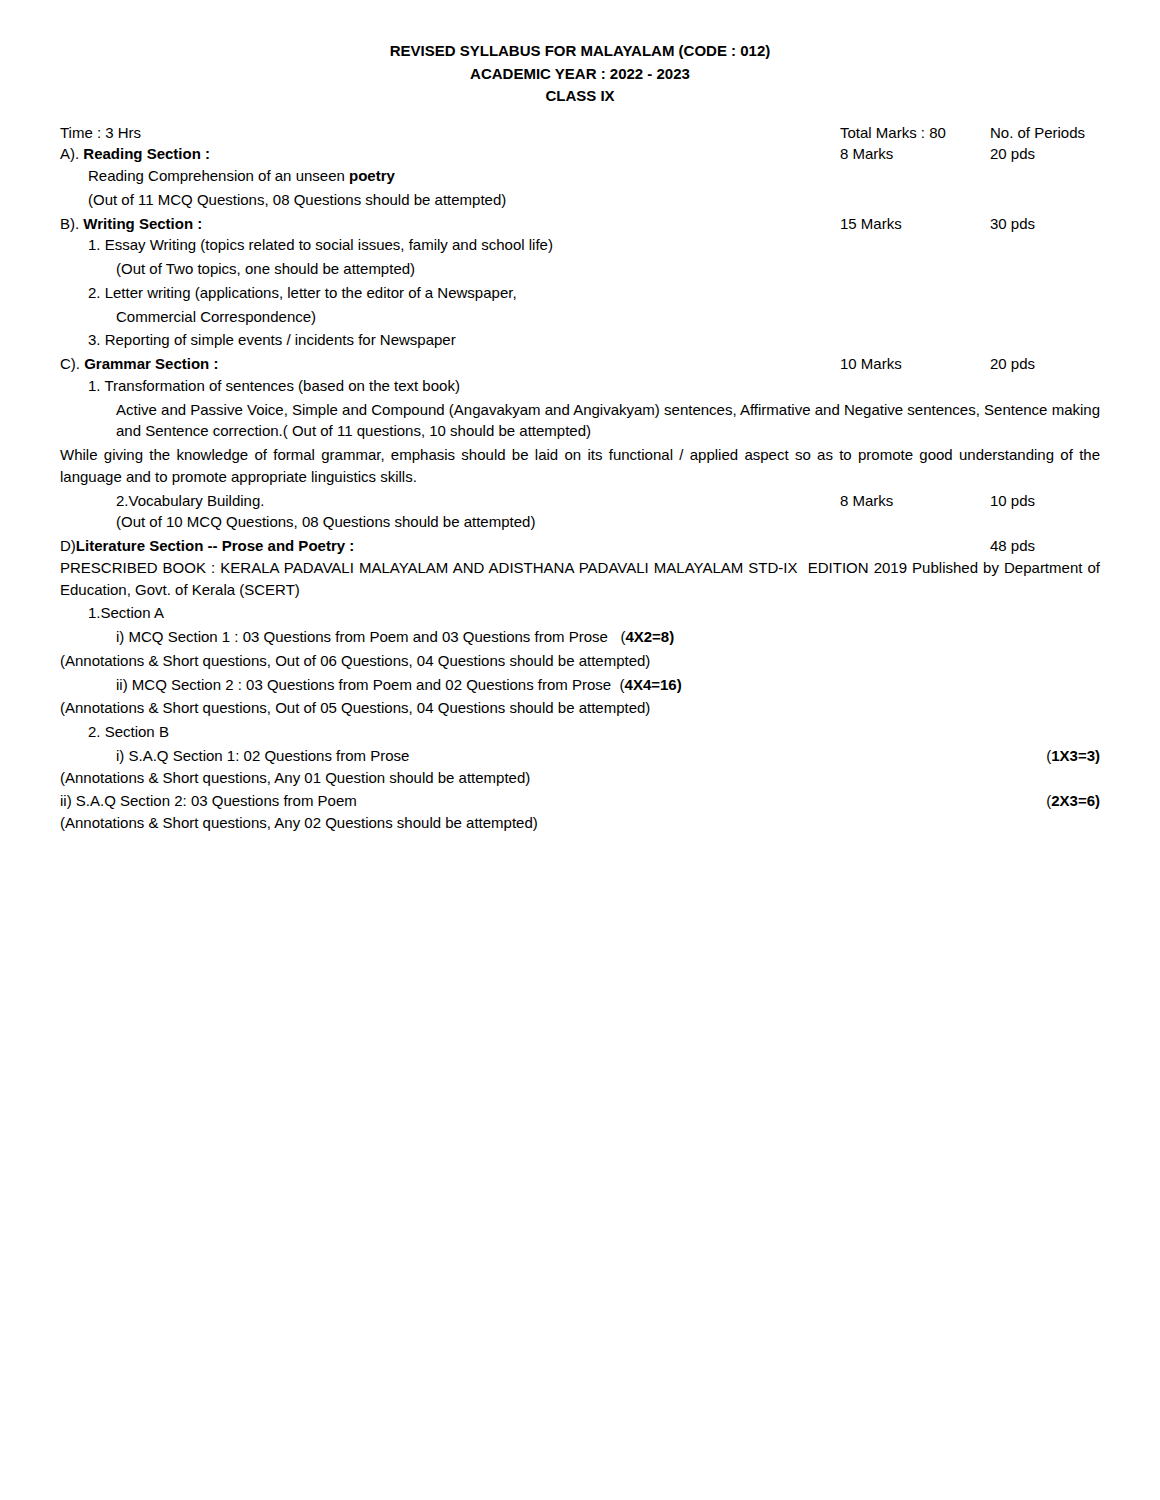REVISED SYLLABUS FOR MALAYALAM (CODE : 012)
ACADEMIC YEAR : 2022 - 2023
CLASS IX
Time : 3 Hrs Total Marks : 80 No. of Periods
A). Reading Section : 8 Marks 20 pds
Reading Comprehension of an unseen poetry
(Out of 11 MCQ Questions, 08 Questions should be attempted)
B). Writing Section : 15 Marks 30 pds
1. Essay Writing (topics related to social issues, family and school life)
(Out of Two topics, one should be attempted)
2. Letter writing (applications, letter to the editor of a Newspaper,
Commercial Correspondence)
3. Reporting of simple events / incidents for Newspaper
C). Grammar Section : 10 Marks 20 pds
1. Transformation of sentences (based on the text book)
Active and Passive Voice, Simple and Compound (Angavakyam and Angivakyam) sentences, Affirmative and Negative sentences, Sentence making and Sentence correction.( Out of 11 questions, 10 should be attempted)
While giving the knowledge of formal grammar, emphasis should be laid on its functional / applied aspect so as to promote good understanding of the language and to promote appropriate linguistics skills.
2.Vocabulary Building. 8 Marks 10 pds
(Out of 10 MCQ Questions, 08 Questions should be attempted)
D)Literature Section -- Prose and Poetry : 48 pds
PRESCRIBED BOOK : KERALA PADAVALI MALAYALAM AND ADISTHANA PADAVALI MALAYALAM STD-IX EDITION 2019 Published by Department of Education, Govt. of Kerala (SCERT)
1.Section A
i) MCQ Section 1 : 03 Questions from Poem and 03 Questions from Prose (4X2=8)
(Annotations & Short questions, Out of 06 Questions, 04 Questions should be attempted)
ii) MCQ Section 2 : 03 Questions from Poem and 02 Questions from Prose (4X4=16)
(Annotations & Short questions, Out of 05 Questions, 04 Questions should be attempted)
2. Section B
i) S.A.Q Section 1: 02 Questions from Prose (1X3=3)
(Annotations & Short questions, Any 01 Question should be attempted)
ii) S.A.Q Section 2: 03 Questions from Poem (2X3=6)
(Annotations & Short questions, Any 02 Questions should be attempted)